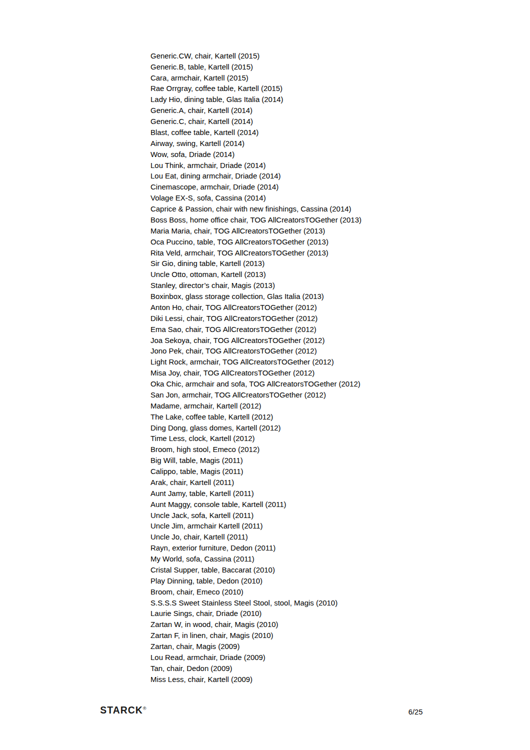Generic.CW, chair, Kartell (2015)
Generic.B, table, Kartell (2015)
Cara, armchair, Kartell (2015)
Rae Orrgray, coffee table, Kartell (2015)
Lady Hio, dining table, Glas Italia (2014)
Generic.A, chair, Kartell (2014)
Generic.C, chair, Kartell (2014)
Blast, coffee table, Kartell (2014)
Airway, swing, Kartell (2014)
Wow, sofa, Driade (2014)
Lou Think, armchair, Driade (2014)
Lou Eat, dining armchair, Driade (2014)
Cinemascope, armchair, Driade (2014)
Volage EX-S, sofa, Cassina (2014)
Caprice & Passion, chair with new finishings, Cassina (2014)
Boss Boss, home office chair, TOG AllCreatorsTOGether (2013)
Maria Maria, chair, TOG AllCreatorsTOGether (2013)
Oca Puccino, table, TOG AllCreatorsTOGether (2013)
Rita Veld, armchair, TOG AllCreatorsTOGether (2013)
Sir Gio, dining table, Kartell (2013)
Uncle Otto, ottoman, Kartell (2013)
Stanley, director’s chair, Magis (2013)
Boxinbox, glass storage collection, Glas Italia (2013)
Anton Ho, chair, TOG AllCreatorsTOGether (2012)
Diki Lessi, chair, TOG AllCreatorsTOGether (2012)
Ema Sao, chair, TOG AllCreatorsTOGether (2012)
Joa Sekoya, chair, TOG AllCreatorsTOGether (2012)
Jono Pek, chair, TOG AllCreatorsTOGether (2012)
Light Rock, armchair, TOG AllCreatorsTOGether (2012)
Misa Joy, chair, TOG AllCreatorsTOGether (2012)
Oka Chic, armchair and sofa, TOG AllCreatorsTOGether (2012)
San Jon, armchair, TOG AllCreatorsTOGether (2012)
Madame, armchair, Kartell (2012)
The Lake, coffee table, Kartell (2012)
Ding Dong, glass domes, Kartell (2012)
Time Less, clock, Kartell (2012)
Broom, high stool, Emeco (2012)
Big Will, table, Magis (2011)
Calippo, table, Magis (2011)
Arak, chair, Kartell (2011)
Aunt Jamy, table, Kartell (2011)
Aunt Maggy, console table, Kartell (2011)
Uncle Jack, sofa, Kartell (2011)
Uncle Jim, armchair Kartell (2011)
Uncle Jo, chair, Kartell (2011)
Rayn, exterior furniture, Dedon (2011)
My World, sofa, Cassina (2011)
Cristal Supper, table, Baccarat (2010)
Play Dinning, table, Dedon (2010)
Broom, chair, Emeco (2010)
S.S.S.S Sweet Stainless Steel Stool, stool, Magis (2010)
Laurie Sings, chair, Driade (2010)
Zartan W, in wood, chair, Magis (2010)
Zartan F, in linen, chair, Magis (2010)
Zartan, chair, Magis (2009)
Lou Read, armchair, Driade (2009)
Tan, chair, Dedon (2009)
Miss Less, chair, Kartell (2009)
STARCK®
6/25